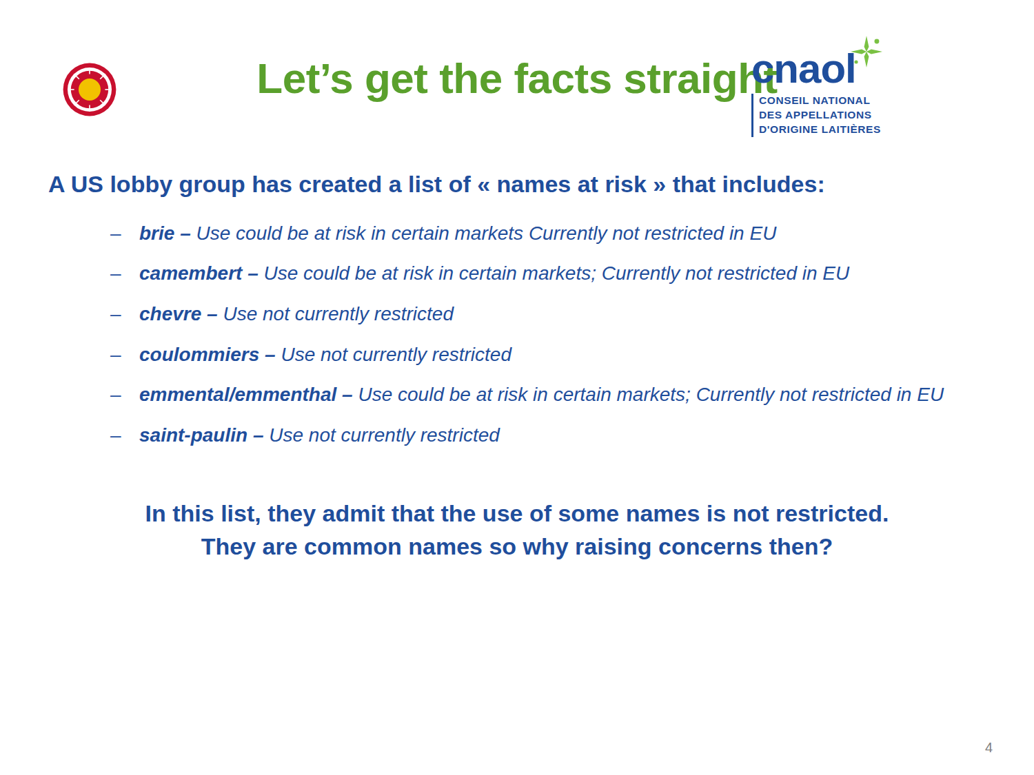Let’s get the facts straight
cnaol
CONSEIL NATIONAL
DES APPELLATIONS
D'ORIGINE LAITIÈRES
A US lobby group has created a list of « names at risk » that includes:
brie – Use could be at risk in certain markets Currently not restricted in EU
camembert – Use could be at risk in certain markets; Currently not restricted in EU
chevre – Use not currently restricted
coulommiers – Use not currently restricted
emmental/emmenthal – Use could be at risk in certain markets; Currently not restricted in EU
saint-paulin – Use not currently restricted
In this list, they admit that the use of some names is not restricted.
They are common names so why raising concerns then?
4